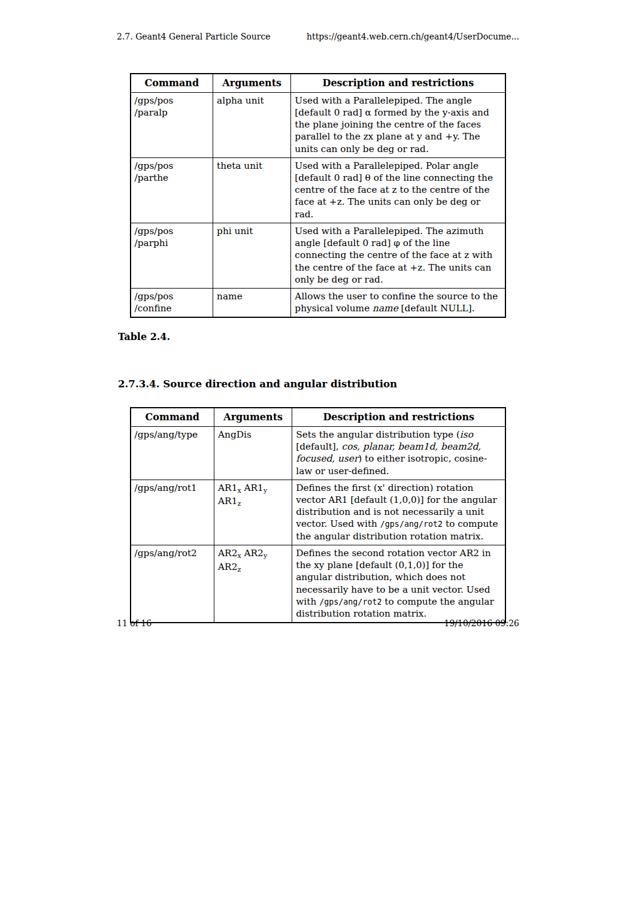2.7. Geant4 General Particle Source
https://geant4.web.cern.ch/geant4/UserDocume...
| Command | Arguments | Description and restrictions |
| --- | --- | --- |
| /gps/pos /paralp | alpha unit | Used with a Parallelepiped. The angle [default 0 rad] α formed by the y-axis and the plane joining the centre of the faces parallel to the zx plane at y and +y. The units can only be deg or rad. |
| /gps/pos /parthe | theta unit | Used with a Parallelepiped. Polar angle [default 0 rad] θ of the line connecting the centre of the face at z to the centre of the face at +z. The units can only be deg or rad. |
| /gps/pos /parphi | phi unit | Used with a Parallelepiped. The azimuth angle [default 0 rad] φ of the line connecting the centre of the face at z with the centre of the face at +z. The units can only be deg or rad. |
| /gps/pos /confine | name | Allows the user to confine the source to the physical volume name [default NULL]. |
Table 2.4.
2.7.3.4. Source direction and angular distribution
| Command | Arguments | Description and restrictions |
| --- | --- | --- |
| /gps/ang/type | AngDis | Sets the angular distribution type ( iso [default], cos, planar, beam1d, beam2d, focused, user ) to either isotropic, cosine-law or user-defined. |
| /gps/ang/rot1 | AR1 x AR1 y AR1 z | Defines the first (x' direction) rotation vector AR1 [default (1,0,0)] for the angular distribution and is not necessarily a unit vector. Used with /gps/ang/rot2 to compute the angular distribution rotation matrix. |
| /gps/ang/rot2 | AR2 x AR2 y AR2 z | Defines the second rotation vector AR2 in the xy plane [default (0,1,0)] for the angular distribution, which does not necessarily have to be a unit vector. Used with /gps/ang/rot2 to compute the angular distribution rotation matrix. |
11 of 16
19/10/2016 09:26